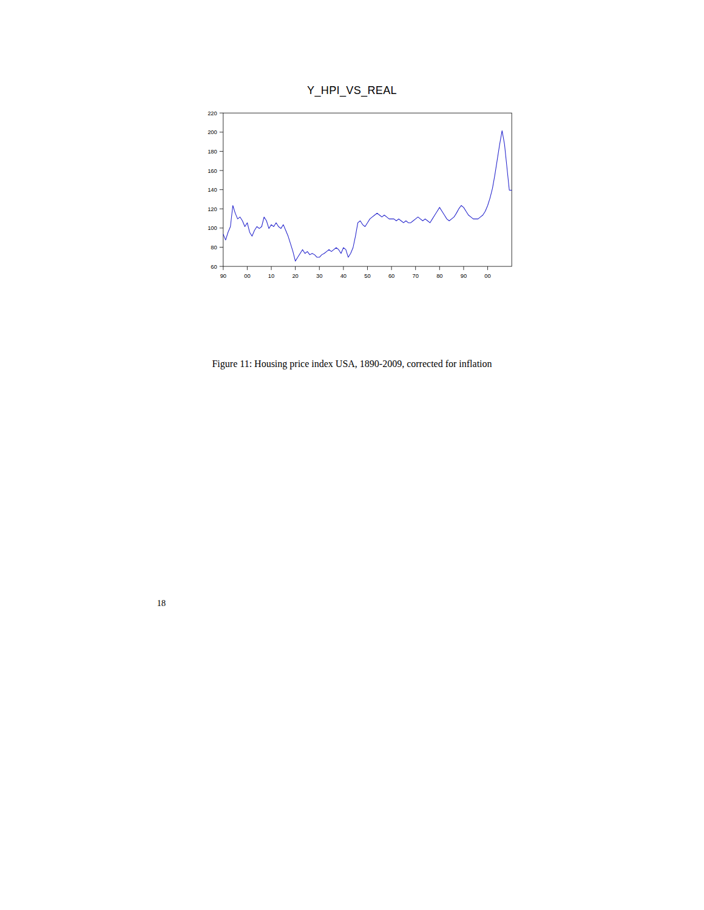Y_HPI_VS_REAL
60 80 100 120 140 160 180 200 220 90 00 10 20 30 40 50 60 70 80 90 00
Figure 11: Housing price index USA, 1890-2009, corrected for inflation
18